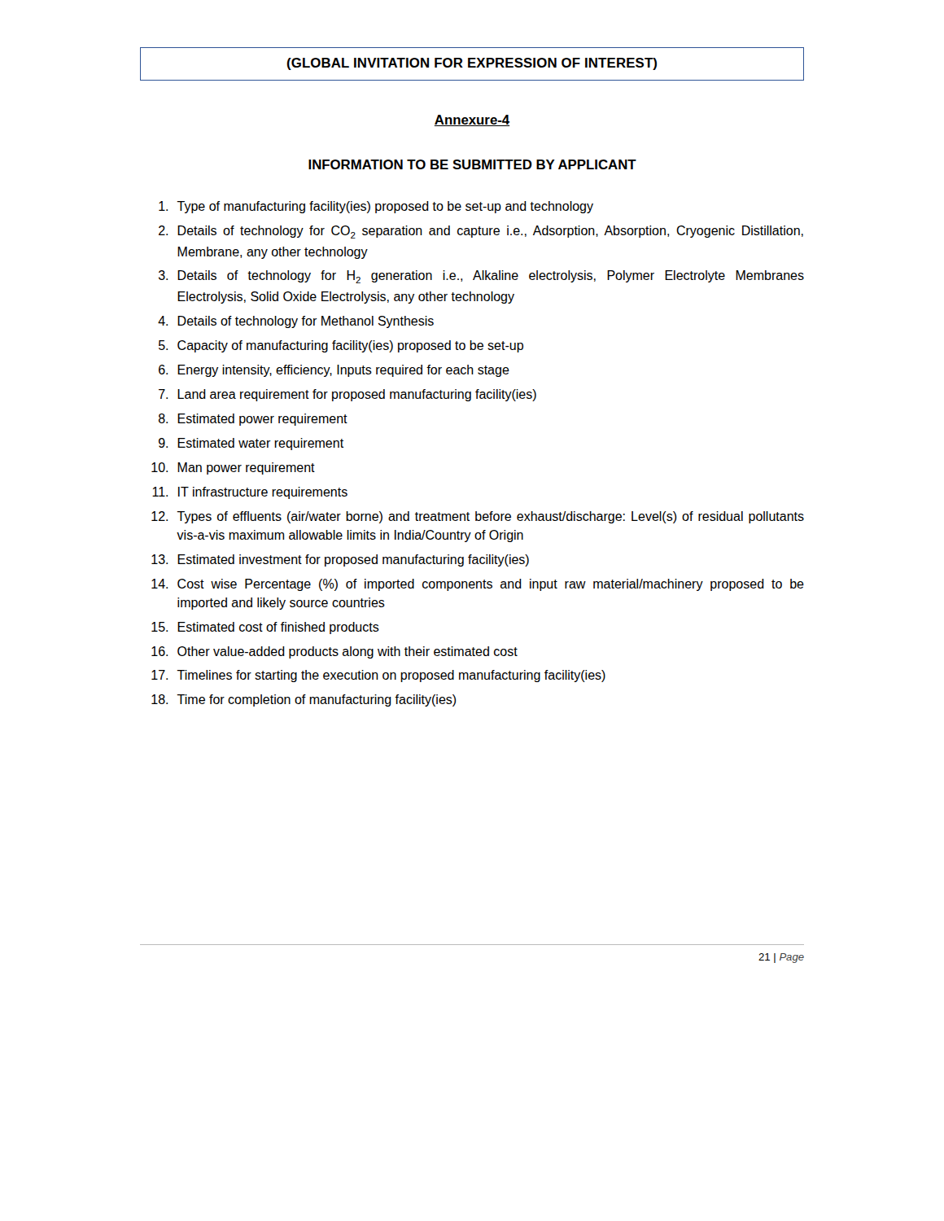(GLOBAL INVITATION FOR EXPRESSION OF INTEREST)
Annexure-4
INFORMATION TO BE SUBMITTED BY APPLICANT
Type of manufacturing facility(ies) proposed to be set-up and technology
Details of technology for CO2 separation and capture i.e., Adsorption, Absorption, Cryogenic Distillation, Membrane, any other technology
Details of technology for H2 generation i.e., Alkaline electrolysis, Polymer Electrolyte Membranes Electrolysis, Solid Oxide Electrolysis, any other technology
Details of technology for Methanol Synthesis
Capacity of manufacturing facility(ies) proposed to be set-up
Energy intensity, efficiency, Inputs required for each stage
Land area requirement for proposed manufacturing facility(ies)
Estimated power requirement
Estimated water requirement
Man power requirement
IT infrastructure requirements
Types of effluents (air/water borne) and treatment before exhaust/discharge: Level(s) of residual pollutants vis-a-vis maximum allowable limits in India/Country of Origin
Estimated investment for proposed manufacturing facility(ies)
Cost wise Percentage (%) of imported components and input raw material/machinery proposed to be imported and likely source countries
Estimated cost of finished products
Other value-added products along with their estimated cost
Timelines for starting the execution on proposed manufacturing facility(ies)
Time for completion of manufacturing facility(ies)
21 | Page